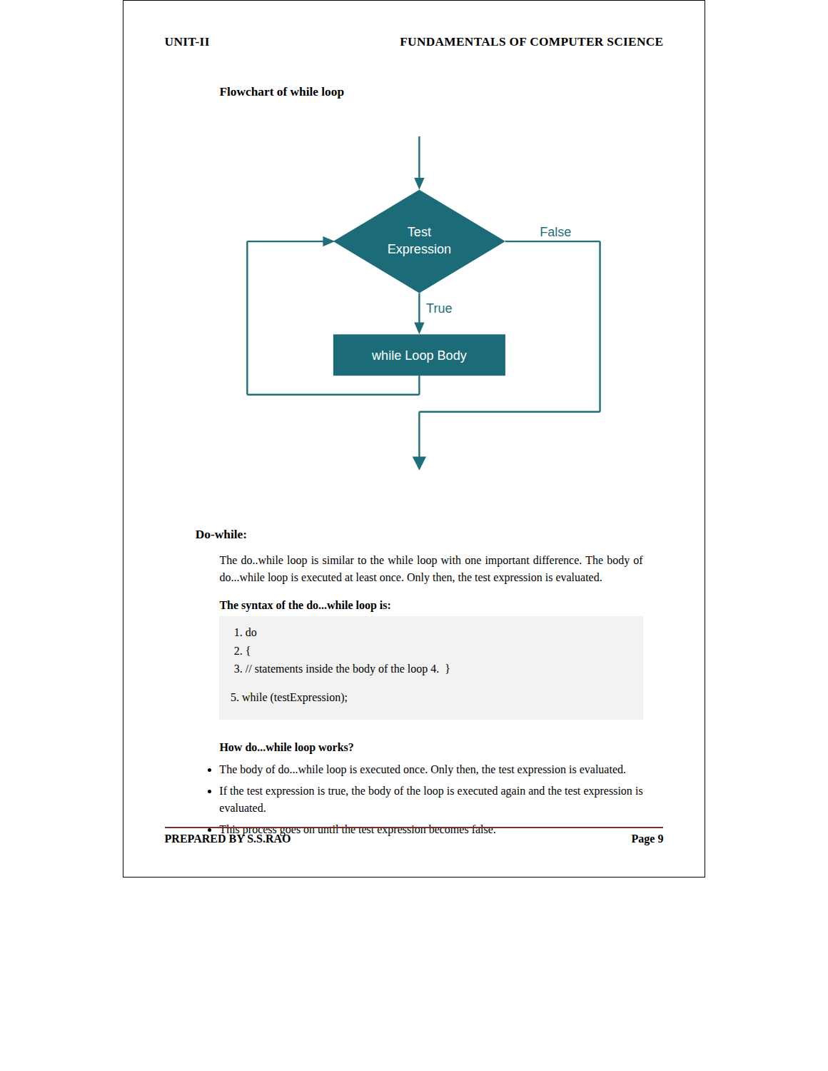UNIT-II
FUNDAMENTALS OF COMPUTER SCIENCE
Flowchart of while loop
Test Expression False True while Loop Body
Do-while:
The do..while loop is similar to the while loop with one important difference. The body of do...while loop is executed at least once. Only then, the test expression is evaluated.
The syntax of the do...while loop is:
do
{
// statements inside the body of the loop 4. }
5. while (testExpression);
How do...while loop works?
The body of do...while loop is executed once. Only then, the test expression is evaluated.
If the test expression is true, the body of the loop is executed again and the test expression is evaluated.
This process goes on until the test expression becomes false.
PREPARED BY S.S.RAO
Page 9